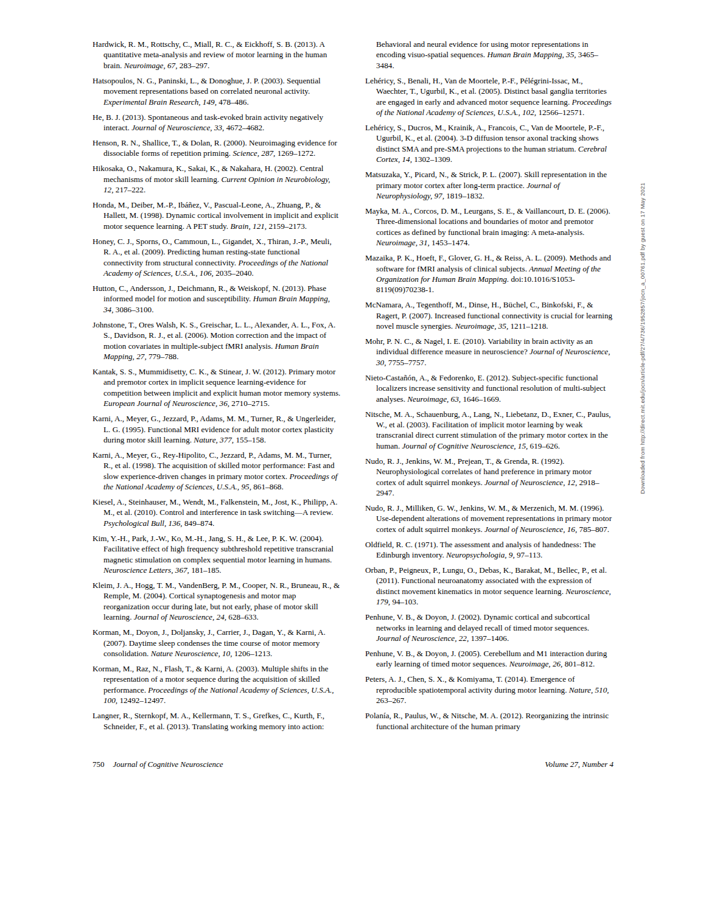Downloaded from http://direct.mit.edu/jocn/article-pdf/27/4/736/1952857/jocn_a_00761.pdf by guest on 17 May 2021
Hardwick, R. M., Rottschy, C., Miall, R. C., & Eickhoff, S. B. (2013). A quantitative meta-analysis and review of motor learning in the human brain. Neuroimage, 67, 283–297.
Hatsopoulos, N. G., Paninski, L., & Donoghue, J. P. (2003). Sequential movement representations based on correlated neuronal activity. Experimental Brain Research, 149, 478–486.
He, B. J. (2013). Spontaneous and task-evoked brain activity negatively interact. Journal of Neuroscience, 33, 4672–4682.
Henson, R. N., Shallice, T., & Dolan, R. (2000). Neuroimaging evidence for dissociable forms of repetition priming. Science, 287, 1269–1272.
Hikosaka, O., Nakamura, K., Sakai, K., & Nakahara, H. (2002). Central mechanisms of motor skill learning. Current Opinion in Neurobiology, 12, 217–222.
Honda, M., Deiber, M.-P., Ibáñez, V., Pascual-Leone, A., Zhuang, P., & Hallett, M. (1998). Dynamic cortical involvement in implicit and explicit motor sequence learning. A PET study. Brain, 121, 2159–2173.
Honey, C. J., Sporns, O., Cammoun, L., Gigandet, X., Thiran, J.-P., Meuli, R. A., et al. (2009). Predicting human resting-state functional connectivity from structural connectivity. Proceedings of the National Academy of Sciences, U.S.A., 106, 2035–2040.
Hutton, C., Andersson, J., Deichmann, R., & Weiskopf, N. (2013). Phase informed model for motion and susceptibility. Human Brain Mapping, 34, 3086–3100.
Johnstone, T., Ores Walsh, K. S., Greischar, L. L., Alexander, A. L., Fox, A. S., Davidson, R. J., et al. (2006). Motion correction and the impact of motion covariates in multiple-subject fMRI analysis. Human Brain Mapping, 27, 779–788.
Kantak, S. S., Mummidisetty, C. K., & Stinear, J. W. (2012). Primary motor and premotor cortex in implicit sequence learning-evidence for competition between implicit and explicit human motor memory systems. European Journal of Neuroscience, 36, 2710–2715.
Karni, A., Meyer, G., Jezzard, P., Adams, M. M., Turner, R., & Ungerleider, L. G. (1995). Functional MRI evidence for adult motor cortex plasticity during motor skill learning. Nature, 377, 155–158.
Karni, A., Meyer, G., Rey-Hipolito, C., Jezzard, P., Adams, M. M., Turner, R., et al. (1998). The acquisition of skilled motor performance: Fast and slow experience-driven changes in primary motor cortex. Proceedings of the National Academy of Sciences, U.S.A., 95, 861–868.
Kiesel, A., Steinhauser, M., Wendt, M., Falkenstein, M., Jost, K., Philipp, A. M., et al. (2010). Control and interference in task switching—A review. Psychological Bull, 136, 849–874.
Kim, Y.-H., Park, J.-W., Ko, M.-H., Jang, S. H., & Lee, P. K. W. (2004). Facilitative effect of high frequency subthreshold repetitive transcranial magnetic stimulation on complex sequential motor learning in humans. Neuroscience Letters, 367, 181–185.
Kleim, J. A., Hogg, T. M., VandenBerg, P. M., Cooper, N. R., Bruneau, R., & Remple, M. (2004). Cortical synaptogenesis and motor map reorganization occur during late, but not early, phase of motor skill learning. Journal of Neuroscience, 24, 628–633.
Korman, M., Doyon, J., Doljansky, J., Carrier, J., Dagan, Y., & Karni, A. (2007). Daytime sleep condenses the time course of motor memory consolidation. Nature Neuroscience, 10, 1206–1213.
Korman, M., Raz, N., Flash, T., & Karni, A. (2003). Multiple shifts in the representation of a motor sequence during the acquisition of skilled performance. Proceedings of the National Academy of Sciences, U.S.A., 100, 12492–12497.
Langner, R., Sternkopf, M. A., Kellermann, T. S., Grefkes, C., Kurth, F., Schneider, F., et al. (2013). Translating working memory into action: Behavioral and neural evidence for using motor representations in encoding visuo-spatial sequences. Human Brain Mapping, 35, 3465–3484.
Lehéricy, S., Benali, H., Van de Moortele, P.-F., Pélégrini-Issac, M., Waechter, T., Ugurbil, K., et al. (2005). Distinct basal ganglia territories are engaged in early and advanced motor sequence learning. Proceedings of the National Academy of Sciences, U.S.A., 102, 12566–12571.
Lehéricy, S., Ducros, M., Krainik, A., Francois, C., Van de Moortele, P.-F., Ugurbil, K., et al. (2004). 3-D diffusion tensor axonal tracking shows distinct SMA and pre-SMA projections to the human striatum. Cerebral Cortex, 14, 1302–1309.
Matsuzaka, Y., Picard, N., & Strick, P. L. (2007). Skill representation in the primary motor cortex after long-term practice. Journal of Neurophysiology, 97, 1819–1832.
Mayka, M. A., Corcos, D. M., Leurgans, S. E., & Vaillancourt, D. E. (2006). Three-dimensional locations and boundaries of motor and premotor cortices as defined by functional brain imaging: A meta-analysis. Neuroimage, 31, 1453–1474.
Mazaika, P. K., Hoeft, F., Glover, G. H., & Reiss, A. L. (2009). Methods and software for fMRI analysis of clinical subjects. Annual Meeting of the Organization for Human Brain Mapping. doi:10.1016/S1053-8119(09)70238-1.
McNamara, A., Tegenthoff, M., Dinse, H., Büchel, C., Binkofski, F., & Ragert, P. (2007). Increased functional connectivity is crucial for learning novel muscle synergies. Neuroimage, 35, 1211–1218.
Mohr, P. N. C., & Nagel, I. E. (2010). Variability in brain activity as an individual difference measure in neuroscience? Journal of Neuroscience, 30, 7755–7757.
Nieto-Castañón, A., & Fedorenko, E. (2012). Subject-specific functional localizers increase sensitivity and functional resolution of multi-subject analyses. Neuroimage, 63, 1646–1669.
Nitsche, M. A., Schauenburg, A., Lang, N., Liebetanz, D., Exner, C., Paulus, W., et al. (2003). Facilitation of implicit motor learning by weak transcranial direct current stimulation of the primary motor cortex in the human. Journal of Cognitive Neuroscience, 15, 619–626.
Nudo, R. J., Jenkins, W. M., Prejean, T., & Grenda, R. (1992). Neurophysiological correlates of hand preference in primary motor cortex of adult squirrel monkeys. Journal of Neuroscience, 12, 2918–2947.
Nudo, R. J., Milliken, G. W., Jenkins, W. M., & Merzenich, M. M. (1996). Use-dependent alterations of movement representations in primary motor cortex of adult squirrel monkeys. Journal of Neuroscience, 16, 785–807.
Oldfield, R. C. (1971). The assessment and analysis of handedness: The Edinburgh inventory. Neuropsychologia, 9, 97–113.
Orban, P., Peigneux, P., Lungu, O., Debas, K., Barakat, M., Bellec, P., et al. (2011). Functional neuroanatomy associated with the expression of distinct movement kinematics in motor sequence learning. Neuroscience, 179, 94–103.
Penhune, V. B., & Doyon, J. (2002). Dynamic cortical and subcortical networks in learning and delayed recall of timed motor sequences. Journal of Neuroscience, 22, 1397–1406.
Penhune, V. B., & Doyon, J. (2005). Cerebellum and M1 interaction during early learning of timed motor sequences. Neuroimage, 26, 801–812.
Peters, A. J., Chen, S. X., & Komiyama, T. (2014). Emergence of reproducible spatiotemporal activity during motor learning. Nature, 510, 263–267.
Polanía, R., Paulus, W., & Nitsche, M. A. (2012). Reorganizing the intrinsic functional architecture of the human primary
750 Journal of Cognitive Neuroscience
Volume 27, Number 4